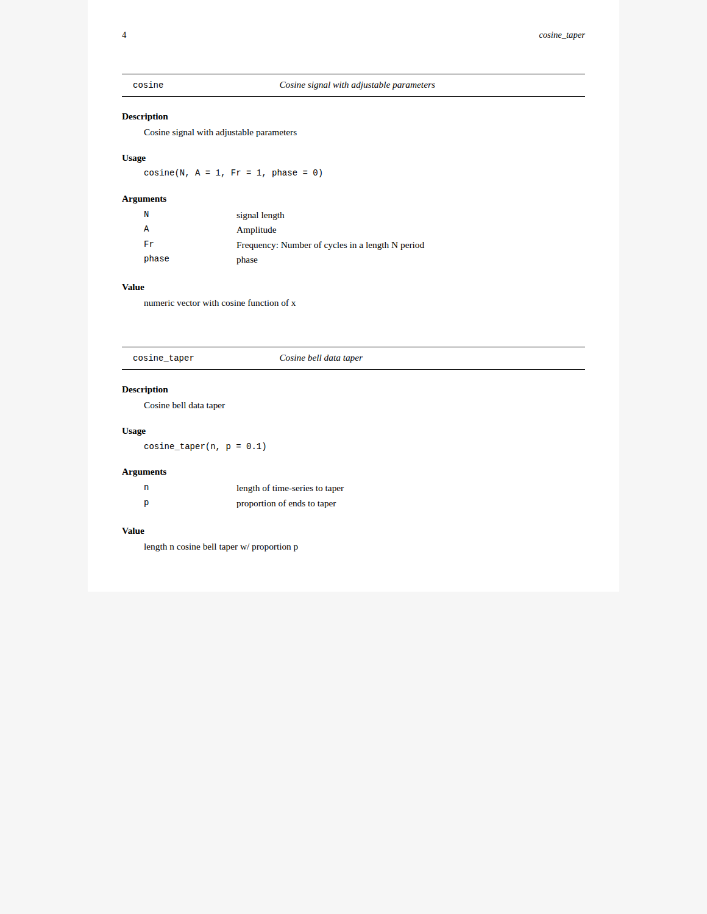4 cosine_taper
cosine Cosine signal with adjustable parameters
Description
Cosine signal with adjustable parameters
Usage
cosine(N, A = 1, Fr = 1, phase = 0)
Arguments
| N | signal length |
| A | Amplitude |
| Fr | Frequency: Number of cycles in a length N period |
| phase | phase |
Value
numeric vector with cosine function of x
cosine_taper Cosine bell data taper
Description
Cosine bell data taper
Usage
cosine_taper(n, p = 0.1)
Arguments
| n | length of time-series to taper |
| p | proportion of ends to taper |
Value
length n cosine bell taper w/ proportion p